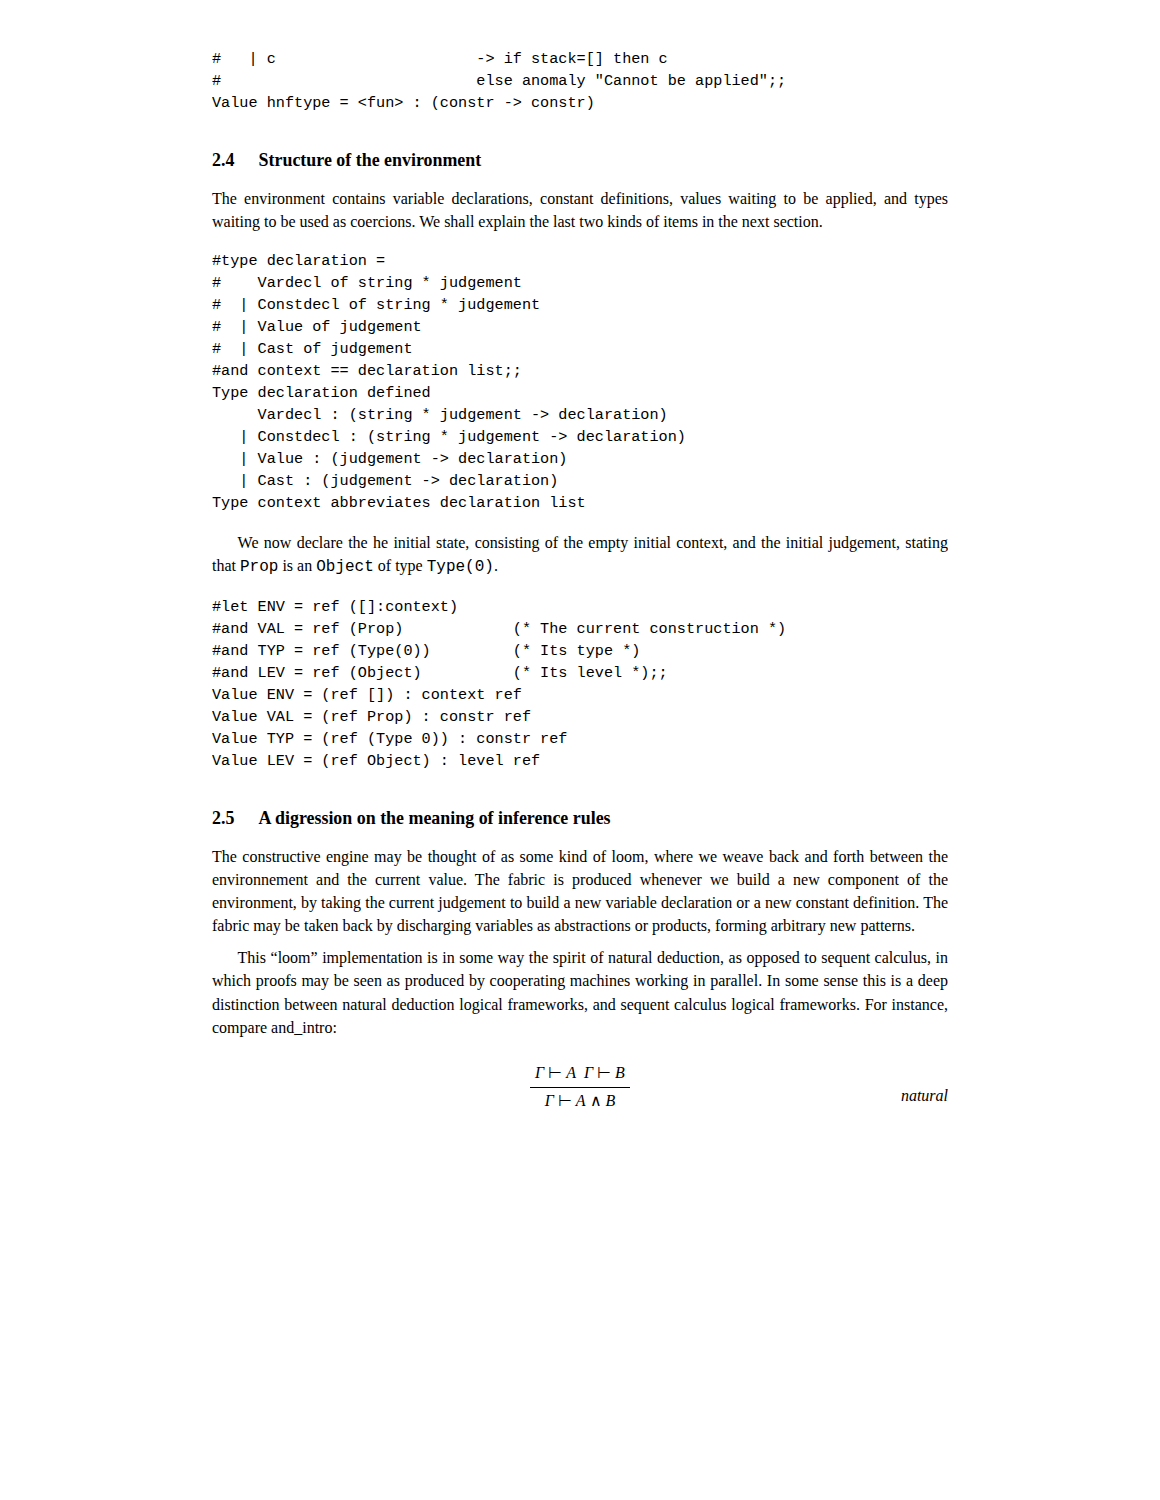#   | c                      -> if stack=[] then c
#                            else anomaly "Cannot be applied";;
Value hnftype = <fun> : (constr -> constr)
2.4 Structure of the environment
The environment contains variable declarations, constant definitions, values waiting to be applied, and types waiting to be used as coercions. We shall explain the last two kinds of items in the next section.
#type declaration =
#    Vardecl of string * judgement
#  | Constdecl of string * judgement
#  | Value of judgement
#  | Cast of judgement
#and context == declaration list;;
Type declaration defined
     Vardecl : (string * judgement -> declaration)
   | Constdecl : (string * judgement -> declaration)
   | Value : (judgement -> declaration)
   | Cast : (judgement -> declaration)
Type context abbreviates declaration list
We now declare the he initial state, consisting of the empty initial context, and the initial judgement, stating that Prop is an Object of type Type(0).
#let ENV = ref ([]:context)
#and VAL = ref (Prop)            (* The current construction *)
#and TYP = ref (Type(0))         (* Its type *)
#and LEV = ref (Object)          (* Its level *);;
Value ENV = (ref []) : context ref
Value VAL = (ref Prop) : constr ref
Value TYP = (ref (Type 0)) : constr ref
Value LEV = (ref Object) : level ref
2.5 A digression on the meaning of inference rules
The constructive engine may be thought of as some kind of loom, where we weave back and forth between the environnement and the current value. The fabric is produced whenever we build a new component of the environment, by taking the current judgement to build a new variable declaration or a new constant definition. The fabric may be taken back by discharging variables as abstractions or products, forming arbitrary new patterns.
This “loom” implementation is in some way the spirit of natural deduction, as opposed to sequent calculus, in which proofs may be seen as produced by cooperating machines working in parallel. In some sense this is a deep distinction between natural deduction logical frameworks, and sequent calculus logical frameworks. For instance, compare and_intro:
Γ ⊢ A Γ ⊢ B Γ ⊢ A ∧ B natural